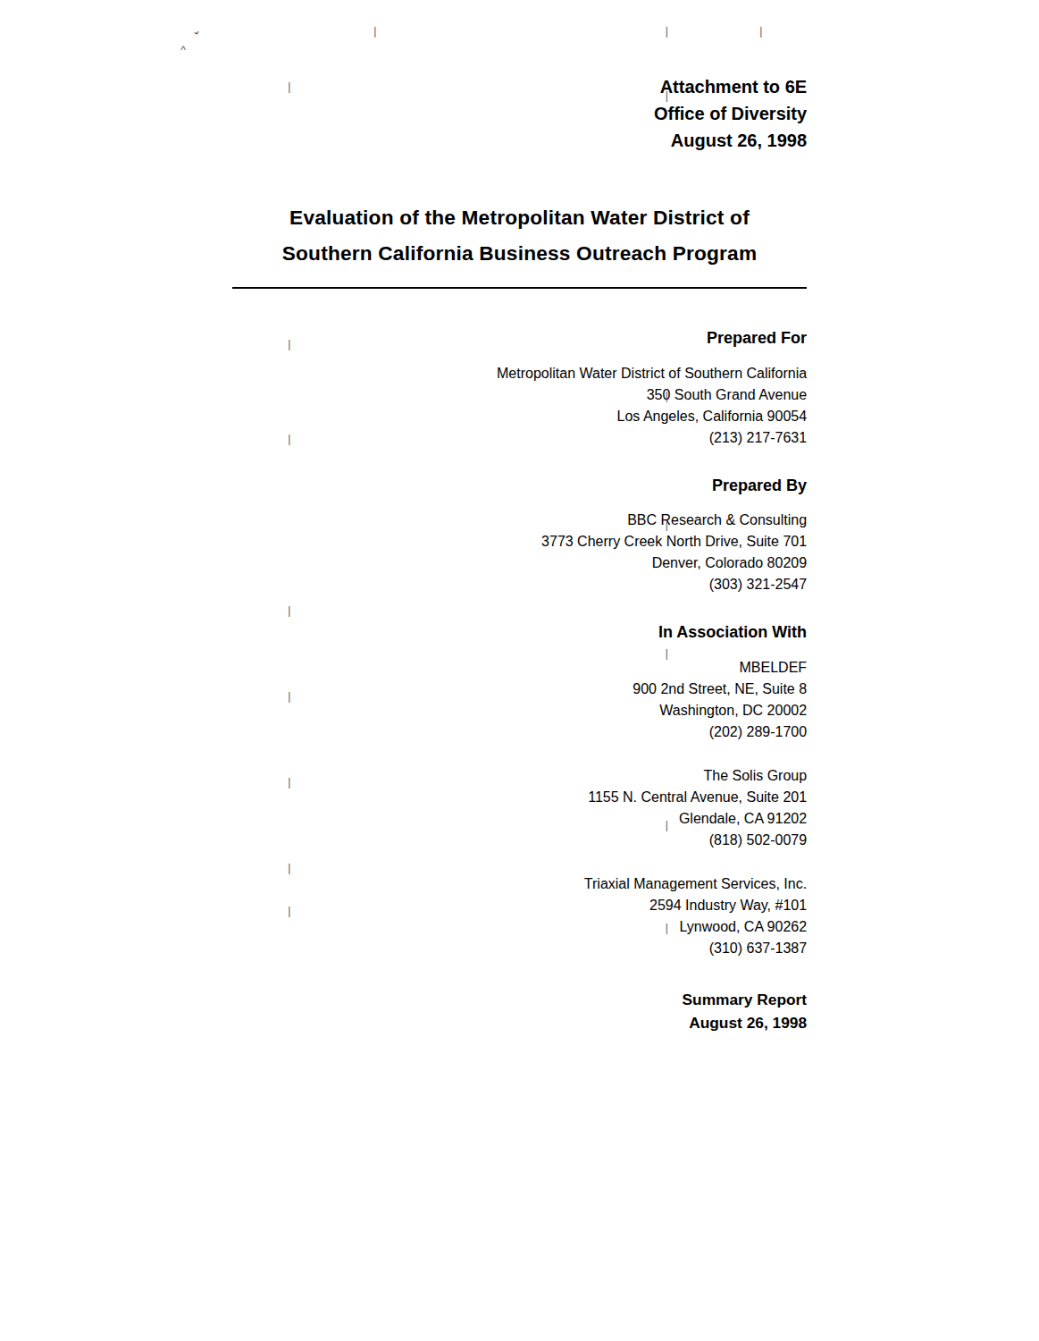⌄ ^ | | | | | | | | | | | | | | | | |
Attachment to 6E
Office of Diversity
August 26, 1998
Evaluation of the Metropolitan Water District of
Southern California Business Outreach Program
Prepared For
Metropolitan Water District of Southern California
350 South Grand Avenue
Los Angeles, California 90054
(213) 217-7631
Prepared By
BBC Research & Consulting
3773 Cherry Creek North Drive, Suite 701
Denver, Colorado 80209
(303) 321-2547
In Association With
MBELDEF
900 2nd Street, NE, Suite 8
Washington, DC 20002
(202) 289-1700
The Solis Group
1155 N. Central Avenue, Suite 201
Glendale, CA 91202
(818) 502-0079
Triaxial Management Services, Inc.
2594 Industry Way, #101
Lynwood, CA 90262
(310) 637-1387
Summary Report
August 26, 1998